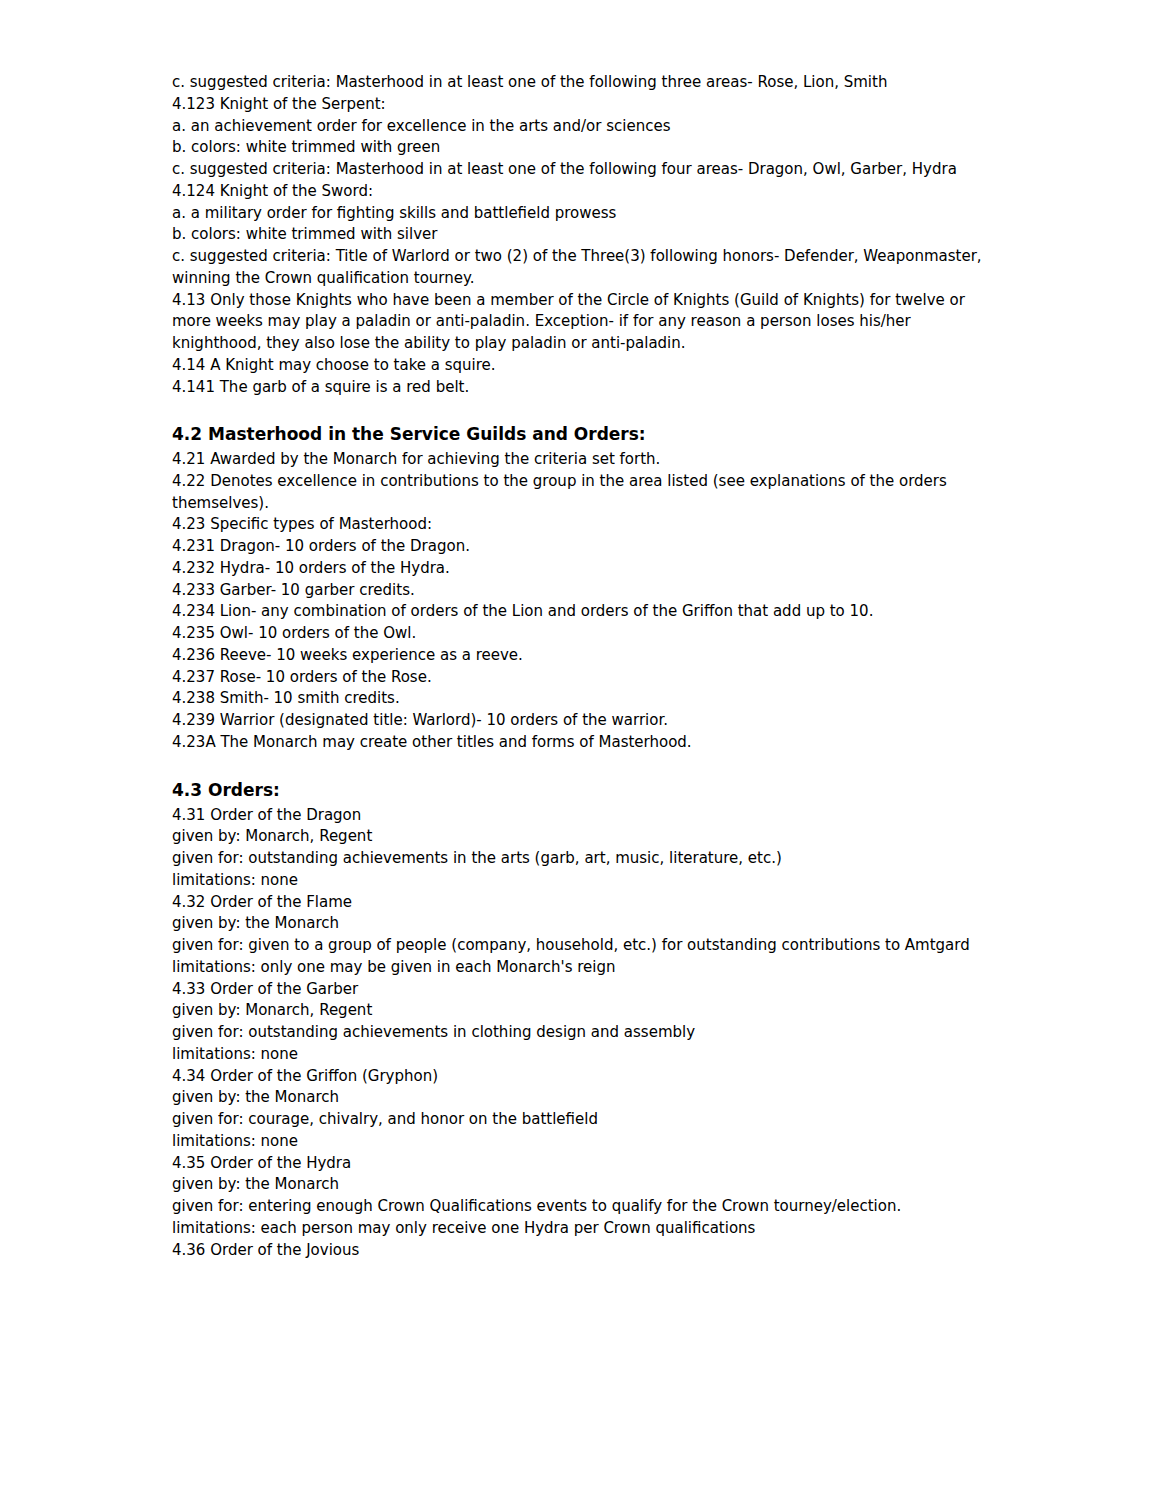c. suggested criteria: Masterhood in at least one of the following three areas- Rose, Lion, Smith
4.123 Knight of the Serpent:
a. an achievement order for excellence in the arts and/or sciences
b. colors: white trimmed with green
c. suggested criteria: Masterhood in at least one of the following four areas- Dragon, Owl, Garber, Hydra
4.124 Knight of the Sword:
a. a military order for fighting skills and battlefield prowess
b. colors: white trimmed with silver
c. suggested criteria: Title of Warlord or two (2) of the Three(3) following honors- Defender, Weaponmaster, winning the Crown qualification tourney.
4.13 Only those Knights who have been a member of the Circle of Knights (Guild of Knights) for twelve or more weeks may play a paladin or anti-paladin. Exception- if for any reason a person loses his/her knighthood, they also lose the ability to play paladin or anti-paladin.
4.14 A Knight may choose to take a squire.
4.141 The garb of a squire is a red belt.
4.2 Masterhood in the Service Guilds and Orders:
4.21 Awarded by the Monarch for achieving the criteria set forth.
4.22 Denotes excellence in contributions to the group in the area listed (see explanations of the orders themselves).
4.23 Specific types of Masterhood:
4.231 Dragon- 10 orders of the Dragon.
4.232 Hydra- 10 orders of the Hydra.
4.233 Garber- 10 garber credits.
4.234 Lion- any combination of orders of the Lion and orders of the Griffon that add up to 10.
4.235 Owl- 10 orders of the Owl.
4.236 Reeve- 10 weeks experience as a reeve.
4.237 Rose- 10 orders of the Rose.
4.238 Smith- 10 smith credits.
4.239 Warrior (designated title: Warlord)- 10 orders of the warrior.
4.23A The Monarch may create other titles and forms of Masterhood.
4.3 Orders:
4.31 Order of the Dragon
given by: Monarch, Regent
given for: outstanding achievements in the arts (garb, art, music, literature, etc.)
limitations: none
4.32 Order of the Flame
given by: the Monarch
given for: given to a group of people (company, household, etc.) for outstanding contributions to Amtgard
limitations: only one may be given in each Monarch's reign
4.33 Order of the Garber
given by: Monarch, Regent
given for: outstanding achievements in clothing design and assembly
limitations: none
4.34 Order of the Griffon (Gryphon)
given by: the Monarch
given for: courage, chivalry, and honor on the battlefield
limitations: none
4.35 Order of the Hydra
given by: the Monarch
given for: entering enough Crown Qualifications events to qualify for the Crown tourney/election.
limitations: each person may only receive one Hydra per Crown qualifications
4.36 Order of the Jovious